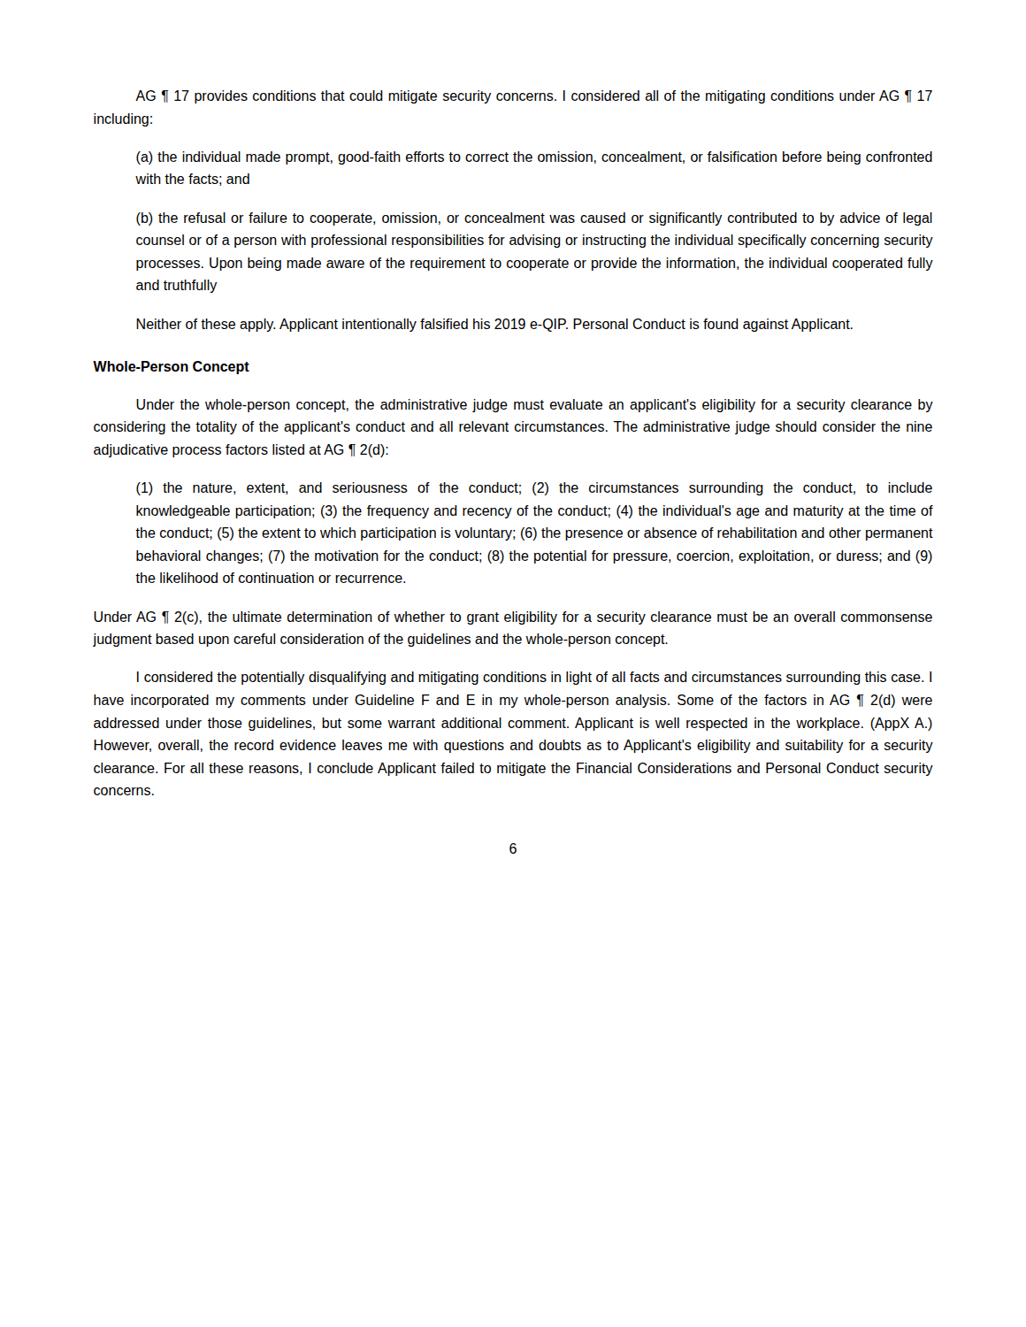AG ¶ 17 provides conditions that could mitigate security concerns. I considered all of the mitigating conditions under AG ¶ 17 including:
(a) the individual made prompt, good-faith efforts to correct the omission, concealment, or falsification before being confronted with the facts; and
(b) the refusal or failure to cooperate, omission, or concealment was caused or significantly contributed to by advice of legal counsel or of a person with professional responsibilities for advising or instructing the individual specifically concerning security processes. Upon being made aware of the requirement to cooperate or provide the information, the individual cooperated fully and truthfully
Neither of these apply. Applicant intentionally falsified his 2019 e-QIP. Personal Conduct is found against Applicant.
Whole-Person Concept
Under the whole-person concept, the administrative judge must evaluate an applicant's eligibility for a security clearance by considering the totality of the applicant's conduct and all relevant circumstances. The administrative judge should consider the nine adjudicative process factors listed at AG ¶ 2(d):
(1) the nature, extent, and seriousness of the conduct; (2) the circumstances surrounding the conduct, to include knowledgeable participation; (3) the frequency and recency of the conduct; (4) the individual's age and maturity at the time of the conduct; (5) the extent to which participation is voluntary; (6) the presence or absence of rehabilitation and other permanent behavioral changes; (7) the motivation for the conduct; (8) the potential for pressure, coercion, exploitation, or duress; and (9) the likelihood of continuation or recurrence.
Under AG ¶ 2(c), the ultimate determination of whether to grant eligibility for a security clearance must be an overall commonsense judgment based upon careful consideration of the guidelines and the whole-person concept.
I considered the potentially disqualifying and mitigating conditions in light of all facts and circumstances surrounding this case. I have incorporated my comments under Guideline F and E in my whole-person analysis. Some of the factors in AG ¶ 2(d) were addressed under those guidelines, but some warrant additional comment. Applicant is well respected in the workplace. (AppX A.) However, overall, the record evidence leaves me with questions and doubts as to Applicant's eligibility and suitability for a security clearance. For all these reasons, I conclude Applicant failed to mitigate the Financial Considerations and Personal Conduct security concerns.
6